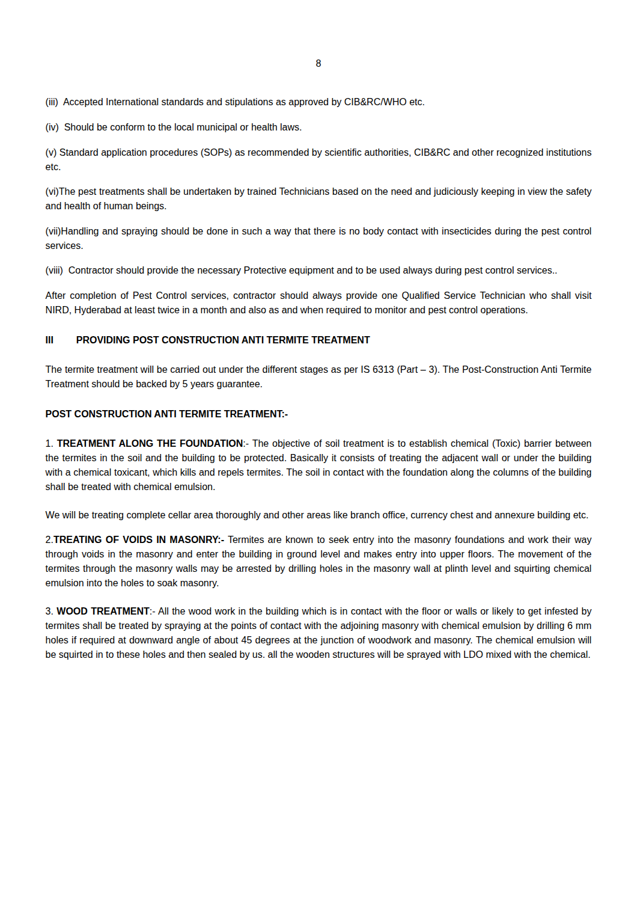8
(iii) Accepted International standards and stipulations as approved by CIB&RC/WHO etc.
(iv) Should be conform to the local municipal or health laws.
(v) Standard application procedures (SOPs) as recommended by scientific authorities, CIB&RC and other recognized institutions etc.
(vi)The pest treatments shall be undertaken by trained Technicians based on the need and judiciously keeping in view the safety and health of human beings.
(vii)Handling and spraying should be done in such a way that there is no body contact with insecticides during the pest control services.
(viii) Contractor should provide the necessary Protective equipment and to be used always during pest control services..
After completion of Pest Control services, contractor should always provide one Qualified Service Technician who shall visit NIRD, Hyderabad at least twice in a month and also as and when required to monitor and pest control operations.
IIIPROVIDING POST CONSTRUCTION ANTI TERMITE TREATMENT
The termite treatment will be carried out under the different stages as per IS 6313 (Part – 3). The Post-Construction Anti Termite Treatment should be backed by 5 years guarantee.
POST CONSTRUCTION ANTI TERMITE TREATMENT:-
1. TREATMENT ALONG THE FOUNDATION:- The objective of soil treatment is to establish chemical (Toxic) barrier between the termites in the soil and the building to be protected. Basically it consists of treating the adjacent wall or under the building with a chemical toxicant, which kills and repels termites. The soil in contact with the foundation along the columns of the building shall be treated with chemical emulsion.
We will be treating complete cellar area thoroughly and other areas like branch office, currency chest and annexure building etc.
2.TREATING OF VOIDS IN MASONRY:- Termites are known to seek entry into the masonry foundations and work their way through voids in the masonry and enter the building in ground level and makes entry into upper floors. The movement of the termites through the masonry walls may be arrested by drilling holes in the masonry wall at plinth level and squirting chemical emulsion into the holes to soak masonry.
3. WOOD TREATMENT:- All the wood work in the building which is in contact with the floor or walls or likely to get infested by termites shall be treated by spraying at the points of contact with the adjoining masonry with chemical emulsion by drilling 6 mm holes if required at downward angle of about 45 degrees at the junction of woodwork and masonry. The chemical emulsion will be squirted in to these holes and then sealed by us. all the wooden structures will be sprayed with LDO mixed with the chemical.